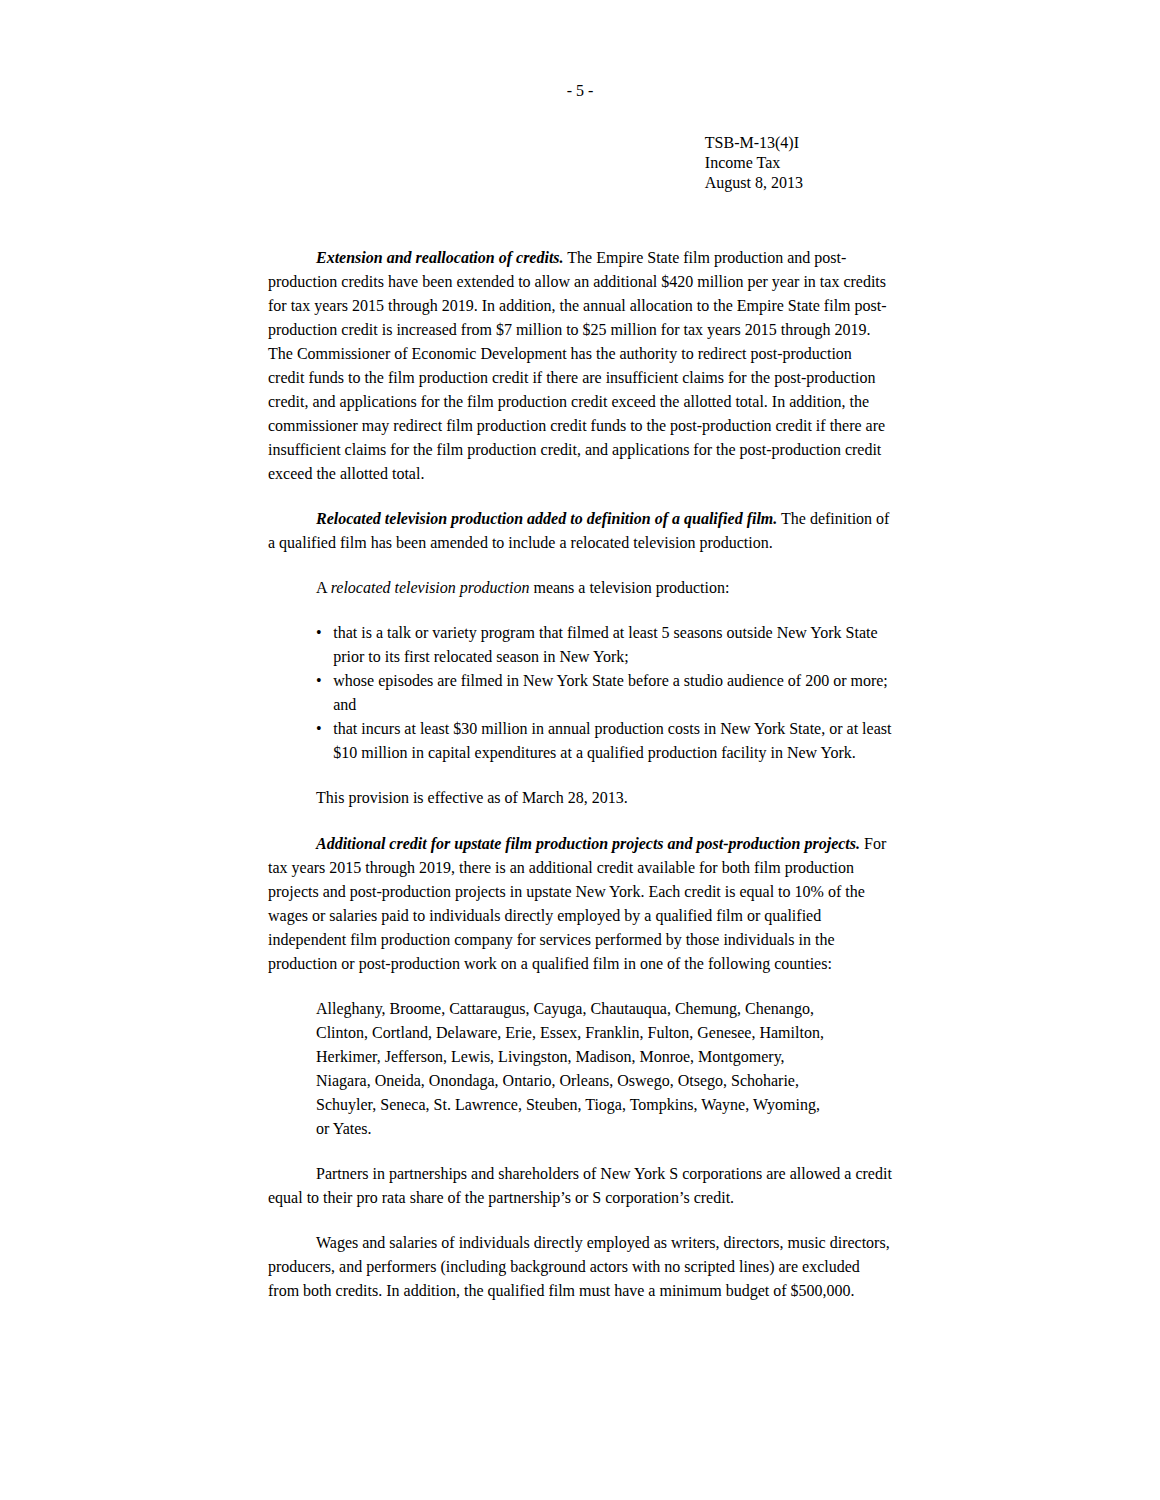- 5 -
TSB-M-13(4)I
Income Tax
August 8, 2013
Extension and reallocation of credits. The Empire State film production and post-production credits have been extended to allow an additional $420 million per year in tax credits for tax years 2015 through 2019. In addition, the annual allocation to the Empire State film post-production credit is increased from $7 million to $25 million for tax years 2015 through 2019. The Commissioner of Economic Development has the authority to redirect post-production credit funds to the film production credit if there are insufficient claims for the post-production credit, and applications for the film production credit exceed the allotted total. In addition, the commissioner may redirect film production credit funds to the post-production credit if there are insufficient claims for the film production credit, and applications for the post-production credit exceed the allotted total.
Relocated television production added to definition of a qualified film. The definition of a qualified film has been amended to include a relocated television production.
A relocated television production means a television production:
that is a talk or variety program that filmed at least 5 seasons outside New York State prior to its first relocated season in New York;
whose episodes are filmed in New York State before a studio audience of 200 or more; and
that incurs at least $30 million in annual production costs in New York State, or at least $10 million in capital expenditures at a qualified production facility in New York.
This provision is effective as of March 28, 2013.
Additional credit for upstate film production projects and post-production projects. For tax years 2015 through 2019, there is an additional credit available for both film production projects and post-production projects in upstate New York. Each credit is equal to 10% of the wages or salaries paid to individuals directly employed by a qualified film or qualified independent film production company for services performed by those individuals in the production or post-production work on a qualified film in one of the following counties:
Alleghany, Broome, Cattaraugus, Cayuga, Chautauqua, Chemung, Chenango, Clinton, Cortland, Delaware, Erie, Essex, Franklin, Fulton, Genesee, Hamilton, Herkimer, Jefferson, Lewis, Livingston, Madison, Monroe, Montgomery, Niagara, Oneida, Onondaga, Ontario, Orleans, Oswego, Otsego, Schoharie, Schuyler, Seneca, St. Lawrence, Steuben, Tioga, Tompkins, Wayne, Wyoming, or Yates.
Partners in partnerships and shareholders of New York S corporations are allowed a credit equal to their pro rata share of the partnership’s or S corporation’s credit.
Wages and salaries of individuals directly employed as writers, directors, music directors, producers, and performers (including background actors with no scripted lines) are excluded from both credits. In addition, the qualified film must have a minimum budget of $500,000.